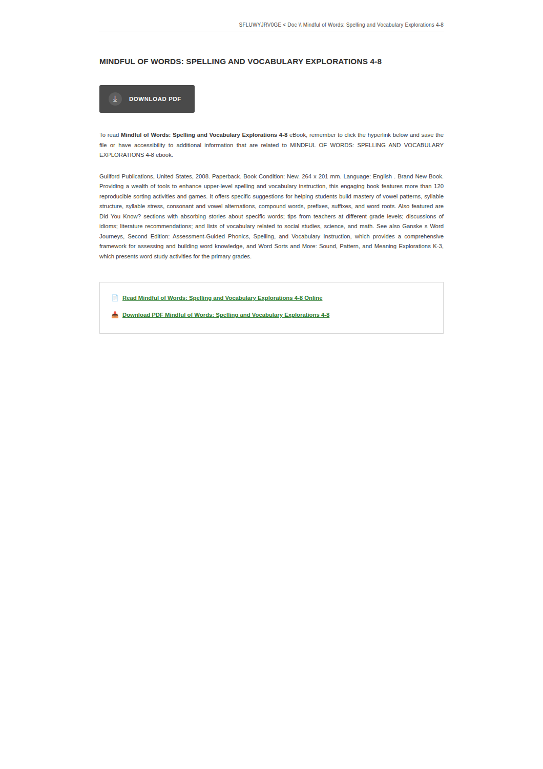SFLUWYJRV0GE < Doc \\ Mindful of Words: Spelling and Vocabulary Explorations 4-8
MINDFUL OF WORDS: SPELLING AND VOCABULARY EXPLORATIONS 4-8
⤓DOWNLOAD PDF
To read Mindful of Words: Spelling and Vocabulary Explorations 4-8 eBook, remember to click the hyperlink below and save the file or have accessibility to additional information that are related to MINDFUL OF WORDS: SPELLING AND VOCABULARY EXPLORATIONS 4-8 ebook.
Guilford Publications, United States, 2008. Paperback. Book Condition: New. 264 x 201 mm. Language: English . Brand New Book. Providing a wealth of tools to enhance upper-level spelling and vocabulary instruction, this engaging book features more than 120 reproducible sorting activities and games. It offers specific suggestions for helping students build mastery of vowel patterns, syllable structure, syllable stress, consonant and vowel alternations, compound words, prefixes, suffixes, and word roots. Also featured are Did You Know? sections with absorbing stories about specific words; tips from teachers at different grade levels; discussions of idioms; literature recommendations; and lists of vocabulary related to social studies, science, and math. See also Ganske s Word Journeys, Second Edition: Assessment-Guided Phonics, Spelling, and Vocabulary Instruction, which provides a comprehensive framework for assessing and building word knowledge, and Word Sorts and More: Sound, Pattern, and Meaning Explorations K-3, which presents word study activities for the primary grades.
📄Read Mindful of Words: Spelling and Vocabulary Explorations 4-8 Online
📥Download PDF Mindful of Words: Spelling and Vocabulary Explorations 4-8